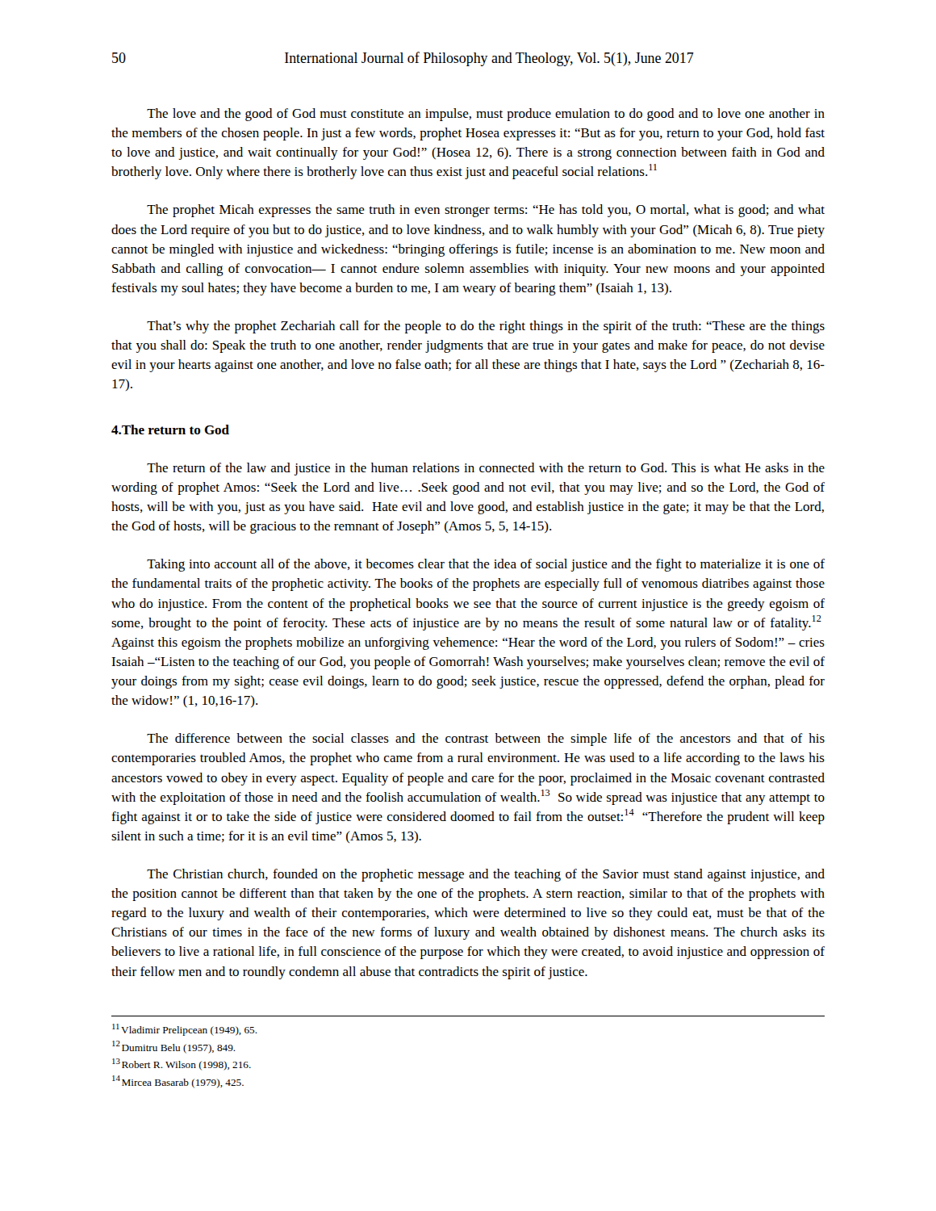50
International Journal of Philosophy and Theology, Vol. 5(1), June 2017
The love and the good of God must constitute an impulse, must produce emulation to do good and to love one another in the members of the chosen people. In just a few words, prophet Hosea expresses it: “But as for you, return to your God, hold fast to love and justice, and wait continually for your God!” (Hosea 12, 6). There is a strong connection between faith in God and brotherly love. Only where there is brotherly love can thus exist just and peaceful social relations.11
The prophet Micah expresses the same truth in even stronger terms: “He has told you, O mortal, what is good; and what does the Lord require of you but to do justice, and to love kindness, and to walk humbly with your God” (Micah 6, 8). True piety cannot be mingled with injustice and wickedness: “bringing offerings is futile; incense is an abomination to me. New moon and Sabbath and calling of convocation— I cannot endure solemn assemblies with iniquity. Your new moons and your appointed festivals my soul hates; they have become a burden to me, I am weary of bearing them” (Isaiah 1, 13).
That’s why the prophet Zechariah call for the people to do the right things in the spirit of the truth: “These are the things that you shall do: Speak the truth to one another, render judgments that are true in your gates and make for peace, do not devise evil in your hearts against one another, and love no false oath; for all these are things that I hate, says the Lord ” (Zechariah 8, 16-17).
4.The return to God
The return of the law and justice in the human relations in connected with the return to God. This is what He asks in the wording of prophet Amos: “Seek the Lord and live… .Seek good and not evil, that you may live; and so the Lord, the God of hosts, will be with you, just as you have said. Hate evil and love good, and establish justice in the gate; it may be that the Lord, the God of hosts, will be gracious to the remnant of Joseph” (Amos 5, 5, 14-15).
Taking into account all of the above, it becomes clear that the idea of social justice and the fight to materialize it is one of the fundamental traits of the prophetic activity. The books of the prophets are especially full of venomous diatribes against those who do injustice. From the content of the prophetical books we see that the source of current injustice is the greedy egoism of some, brought to the point of ferocity. These acts of injustice are by no means the result of some natural law or of fatality.12 Against this egoism the prophets mobilize an unforgiving vehemence: “Hear the word of the Lord, you rulers of Sodom!” – cries Isaiah –“Listen to the teaching of our God, you people of Gomorrah! Wash yourselves; make yourselves clean; remove the evil of your doings from my sight; cease evil doings, learn to do good; seek justice, rescue the oppressed, defend the orphan, plead for the widow!” (1, 10,16-17).
The difference between the social classes and the contrast between the simple life of the ancestors and that of his contemporaries troubled Amos, the prophet who came from a rural environment. He was used to a life according to the laws his ancestors vowed to obey in every aspect. Equality of people and care for the poor, proclaimed in the Mosaic covenant contrasted with the exploitation of those in need and the foolish accumulation of wealth.13 So wide spread was injustice that any attempt to fight against it or to take the side of justice were considered doomed to fail from the outset:14 “Therefore the prudent will keep silent in such a time; for it is an evil time” (Amos 5, 13).
The Christian church, founded on the prophetic message and the teaching of the Savior must stand against injustice, and the position cannot be different than that taken by the one of the prophets. A stern reaction, similar to that of the prophets with regard to the luxury and wealth of their contemporaries, which were determined to live so they could eat, must be that of the Christians of our times in the face of the new forms of luxury and wealth obtained by dishonest means. The church asks its believers to live a rational life, in full conscience of the purpose for which they were created, to avoid injustice and oppression of their fellow men and to roundly condemn all abuse that contradicts the spirit of justice.
11Vladimir Prelipcean (1949), 65.
12Dumitru Belu (1957), 849.
13Robert R. Wilson (1998), 216.
14Mircea Basarab (1979), 425.